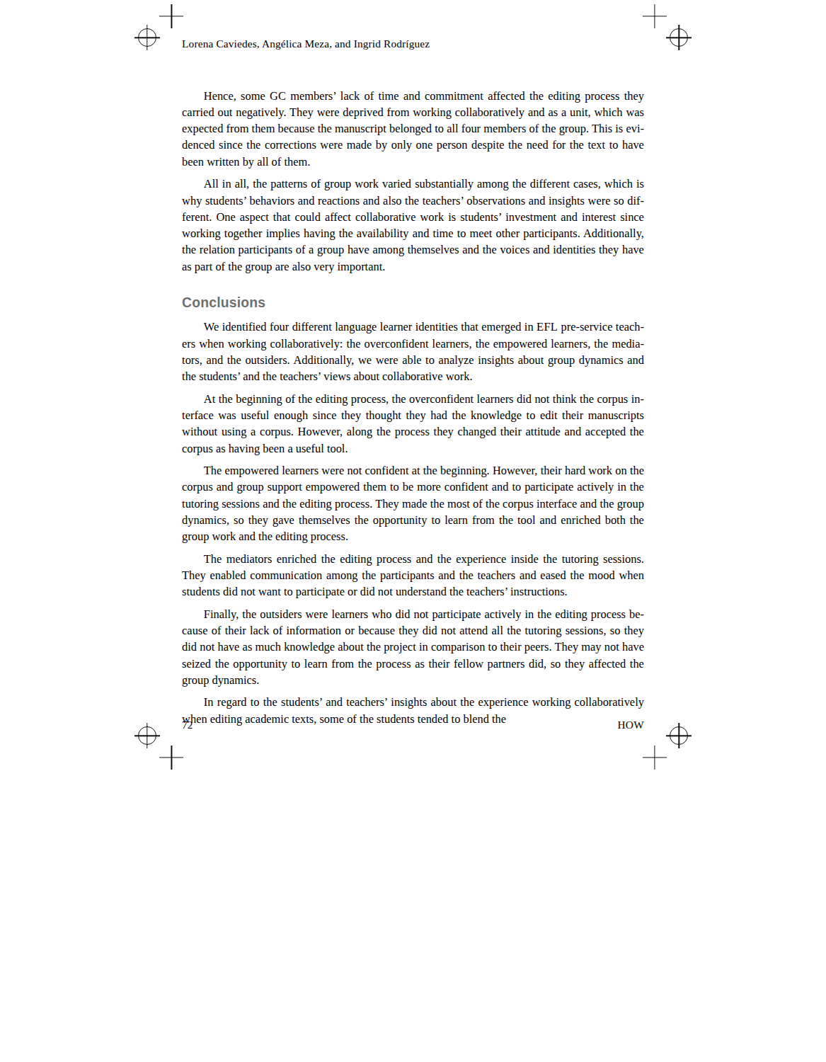Lorena Caviedes, Angélica Meza, and Ingrid Rodríguez
Hence, some GC members’ lack of time and commitment affected the editing process they carried out negatively. They were deprived from working collaboratively and as a unit, which was expected from them because the manuscript belonged to all four members of the group. This is evidenced since the corrections were made by only one person despite the need for the text to have been written by all of them.
All in all, the patterns of group work varied substantially among the different cases, which is why students’ behaviors and reactions and also the teachers’ observations and insights were so different. One aspect that could affect collaborative work is students’ investment and interest since working together implies having the availability and time to meet other participants. Additionally, the relation participants of a group have among themselves and the voices and identities they have as part of the group are also very important.
Conclusions
We identified four different language learner identities that emerged in EFL pre-service teachers when working collaboratively: the overconfident learners, the empowered learners, the mediators, and the outsiders. Additionally, we were able to analyze insights about group dynamics and the students’ and the teachers’ views about collaborative work.
At the beginning of the editing process, the overconfident learners did not think the corpus interface was useful enough since they thought they had the knowledge to edit their manuscripts without using a corpus. However, along the process they changed their attitude and accepted the corpus as having been a useful tool.
The empowered learners were not confident at the beginning. However, their hard work on the corpus and group support empowered them to be more confident and to participate actively in the tutoring sessions and the editing process. They made the most of the corpus interface and the group dynamics, so they gave themselves the opportunity to learn from the tool and enriched both the group work and the editing process.
The mediators enriched the editing process and the experience inside the tutoring sessions. They enabled communication among the participants and the teachers and eased the mood when students did not want to participate or did not understand the teachers’ instructions.
Finally, the outsiders were learners who did not participate actively in the editing process because of their lack of information or because they did not attend all the tutoring sessions, so they did not have as much knowledge about the project in comparison to their peers. They may not have seized the opportunity to learn from the process as their fellow partners did, so they affected the group dynamics.
In regard to the students’ and teachers’ insights about the experience working collaboratively when editing academic texts, some of the students tended to blend the
72
HOW